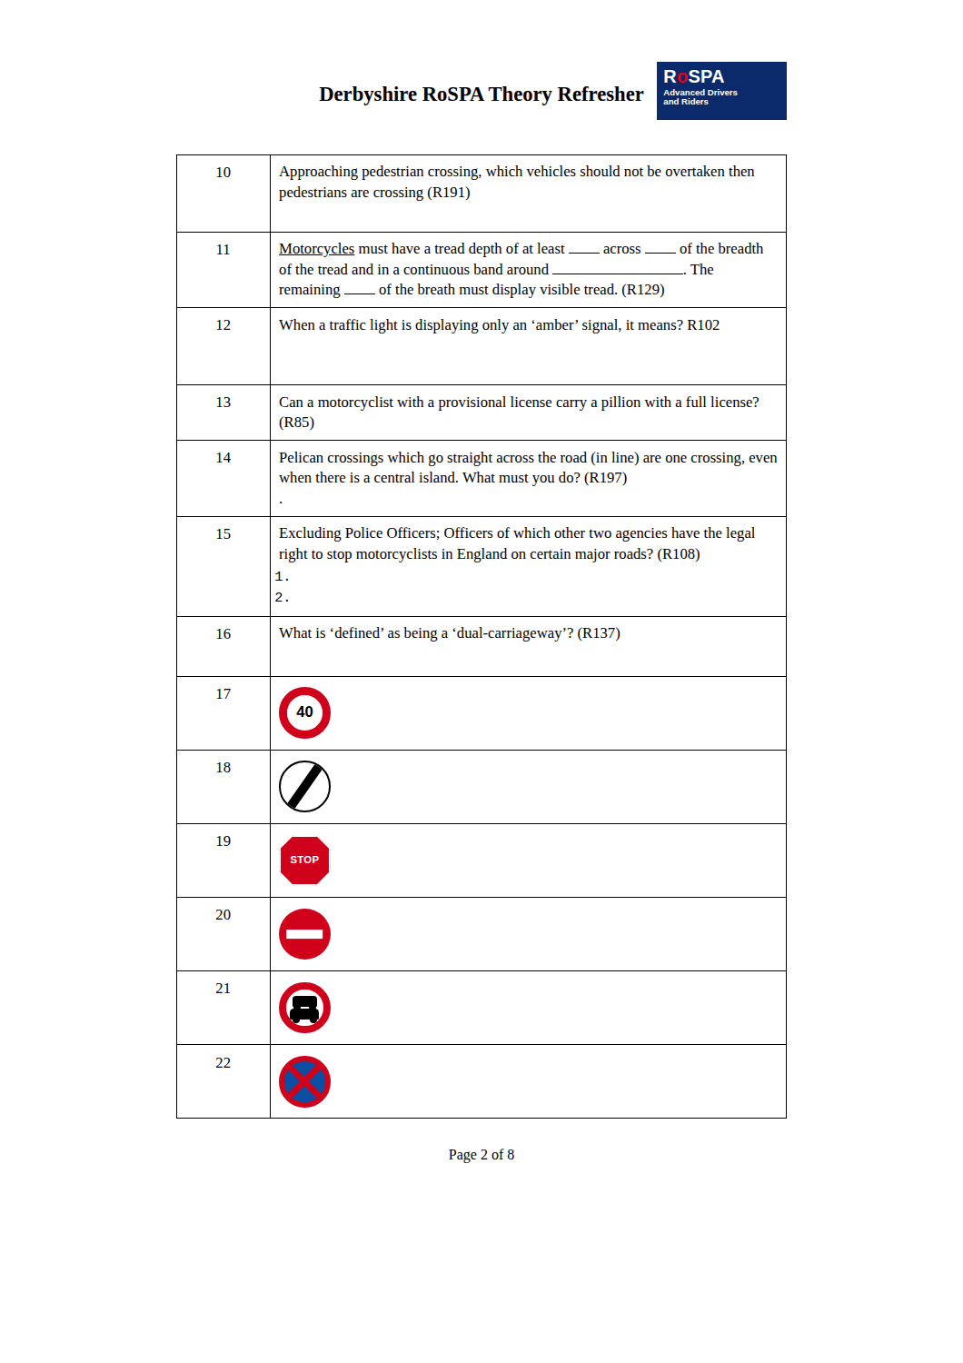Derbyshire RoSPA Theory Refresher
Ro SPA
Advanced Drivers
and Riders
| 10 | Approaching pedestrian crossing, which vehicles should not be overtaken then pedestrians are crossing (R191) |
| 11 | Motorcycles must have a tread depth of at least across of the breadth of the tread and in a continuous band around . The remaining of the breath must display visible tread. (R129) |
| 12 | When a traffic light is displaying only an ‘amber’ signal, it means? R102 |
| 13 | Can a motorcyclist with a provisional license carry a pillion with a full license? (R85) |
| 14 | Pelican crossings which go straight across the road (in line) are one crossing, even when there is a central island. What must you do? (R197) . |
| 15 | Excluding Police Officers; Officers of which other two agencies have the legal right to stop motorcyclists in England on certain major roads? (R108) |
| 16 | What is ‘defined’ as being a ‘dual-carriageway’? (R137) |
| 17 | 40 |
| 18 | |
| 19 | STOP |
| 20 | |
| 21 | |
| 22 | |
Page 2 of 8